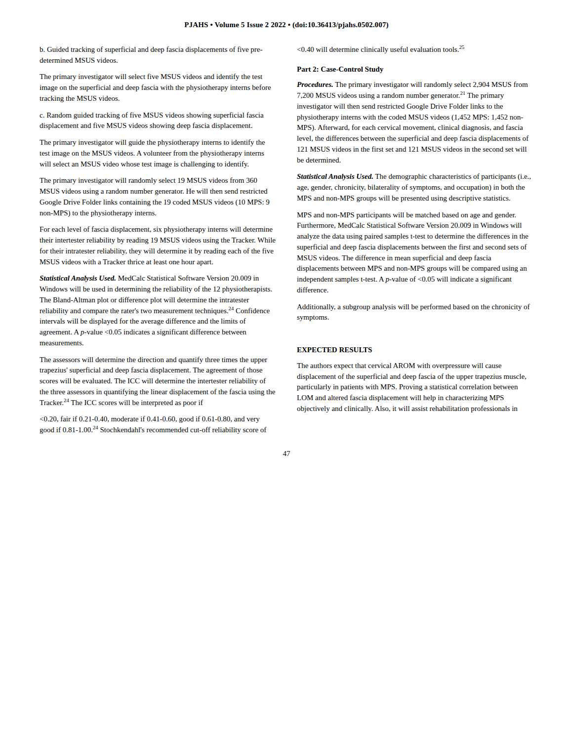PJAHS • Volume 5 Issue 2 2022 • (doi:10.36413/pjahs.0502.007)
b. Guided tracking of superficial and deep fascia displacements of five pre-determined MSUS videos.
The primary investigator will select five MSUS videos and identify the test image on the superficial and deep fascia with the physiotherapy interns before tracking the MSUS videos.
c. Random guided tracking of five MSUS videos showing superficial fascia displacement and five MSUS videos showing deep fascia displacement.
The primary investigator will guide the physiotherapy interns to identify the test image on the MSUS videos. A volunteer from the physiotherapy interns will select an MSUS video whose test image is challenging to identify.
The primary investigator will randomly select 19 MSUS videos from 360 MSUS videos using a random number generator. He will then send restricted Google Drive Folder links containing the 19 coded MSUS videos (10 MPS: 9 non-MPS) to the physiotherapy interns.
For each level of fascia displacement, six physiotherapy interns will determine their intertester reliability by reading 19 MSUS videos using the Tracker. While for their intratester reliability, they will determine it by reading each of the five MSUS videos with a Tracker thrice at least one hour apart.
Statistical Analysis Used. MedCalc Statistical Software Version 20.009 in Windows will be used in determining the reliability of the 12 physiotherapists. The Bland-Altman plot or difference plot will determine the intratester reliability and compare the rater's two measurement techniques.24 Confidence intervals will be displayed for the average difference and the limits of agreement. A p-value <0.05 indicates a significant difference between measurements.
The assessors will determine the direction and quantify three times the upper trapezius' superficial and deep fascia displacement. The agreement of those scores will be evaluated. The ICC will determine the intertester reliability of the three assessors in quantifying the linear displacement of the fascia using the Tracker.24 The ICC scores will be interpreted as poor if
<0.20, fair if 0.21-0.40, moderate if 0.41-0.60, good if 0.61-0.80, and very good if 0.81-1.00.24 Stochkendahl's recommended cut-off reliability score of <0.40 will determine clinically useful evaluation tools.25
Part 2: Case-Control Study
Procedures. The primary investigator will randomly select 2,904 MSUS from 7,200 MSUS videos using a random number generator.21 The primary investigator will then send restricted Google Drive Folder links to the physiotherapy interns with the coded MSUS videos (1,452 MPS: 1,452 non-MPS). Afterward, for each cervical movement, clinical diagnosis, and fascia level, the differences between the superficial and deep fascia displacements of 121 MSUS videos in the first set and 121 MSUS videos in the second set will be determined.
Statistical Analysis Used. The demographic characteristics of participants (i.e., age, gender, chronicity, bilaterality of symptoms, and occupation) in both the MPS and non-MPS groups will be presented using descriptive statistics.
MPS and non-MPS participants will be matched based on age and gender. Furthermore, MedCalc Statistical Software Version 20.009 in Windows will analyze the data using paired samples t-test to determine the differences in the superficial and deep fascia displacements between the first and second sets of MSUS videos. The difference in mean superficial and deep fascia displacements between MPS and non-MPS groups will be compared using an independent samples t-test. A p-value of <0.05 will indicate a significant difference.
Additionally, a subgroup analysis will be performed based on the chronicity of symptoms.
EXPECTED RESULTS
The authors expect that cervical AROM with overpressure will cause displacement of the superficial and deep fascia of the upper trapezius muscle, particularly in patients with MPS. Proving a statistical correlation between LOM and altered fascia displacement will help in characterizing MPS objectively and clinically. Also, it will assist rehabilitation professionals in
47